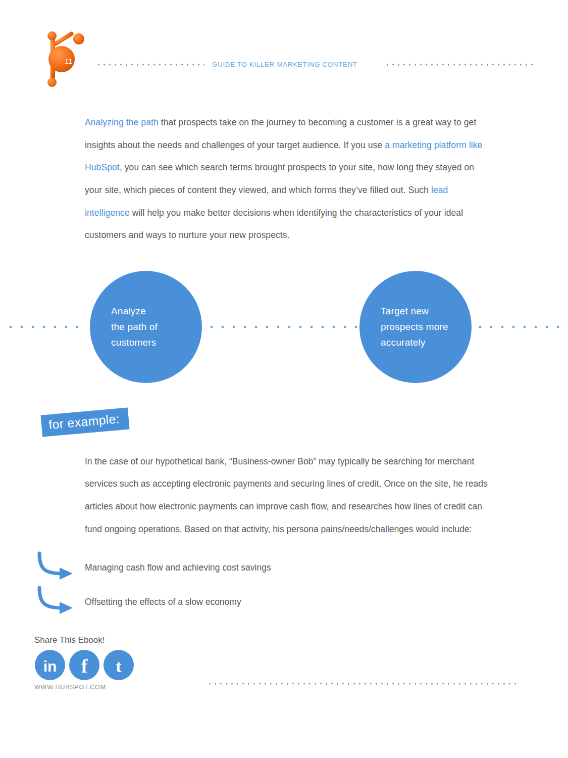11
GUIDE TO KILLER MARKETING CONTENT
Analyzing the path that prospects take on the journey to becoming a customer is a great way to get insights about the needs and challenges of your target audience. If you use a marketing platform like HubSpot, you can see which search terms brought prospects to your site, how long they stayed on your site, which pieces of content they viewed, and which forms they’ve filled out. Such lead intelligence will help you make better decisions when identifying the characteristics of your ideal customers and ways to nurture your new prospects.
Analyze
the path of
customers
Target new
prospects more
accurately
for example:
In the case of our hypothetical bank, “Business-owner Bob” may typically be searching for merchant services such as accepting electronic payments and securing lines of credit. Once on the site, he reads articles about how electronic payments can improve cash flow, and researches how lines of credit can fund ongoing operations. Based on that activity, his persona pains/needs/challenges would include:
Managing cash flow and achieving cost savings
Offsetting the effects of a slow economy
Share This Ebook!
in f t
WWW.HUBSPOT.COM